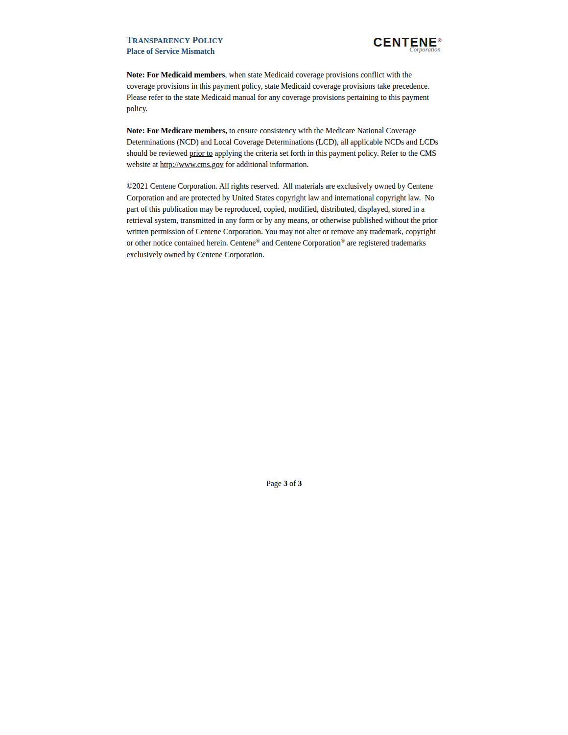TRANSPARENCY POLICY
Place of Service Mismatch
CENTENE®
Corporation
Note: For Medicaid members, when state Medicaid coverage provisions conflict with the coverage provisions in this payment policy, state Medicaid coverage provisions take precedence. Please refer to the state Medicaid manual for any coverage provisions pertaining to this payment policy.
Note: For Medicare members, to ensure consistency with the Medicare National Coverage Determinations (NCD) and Local Coverage Determinations (LCD), all applicable NCDs and LCDs should be reviewed prior to applying the criteria set forth in this payment policy. Refer to the CMS website at http://www.cms.gov for additional information.
©2021 Centene Corporation. All rights reserved. All materials are exclusively owned by Centene Corporation and are protected by United States copyright law and international copyright law. No part of this publication may be reproduced, copied, modified, distributed, displayed, stored in a retrieval system, transmitted in any form or by any means, or otherwise published without the prior written permission of Centene Corporation. You may not alter or remove any trademark, copyright or other notice contained herein. Centene® and Centene Corporation® are registered trademarks exclusively owned by Centene Corporation.
Page 3 of 3